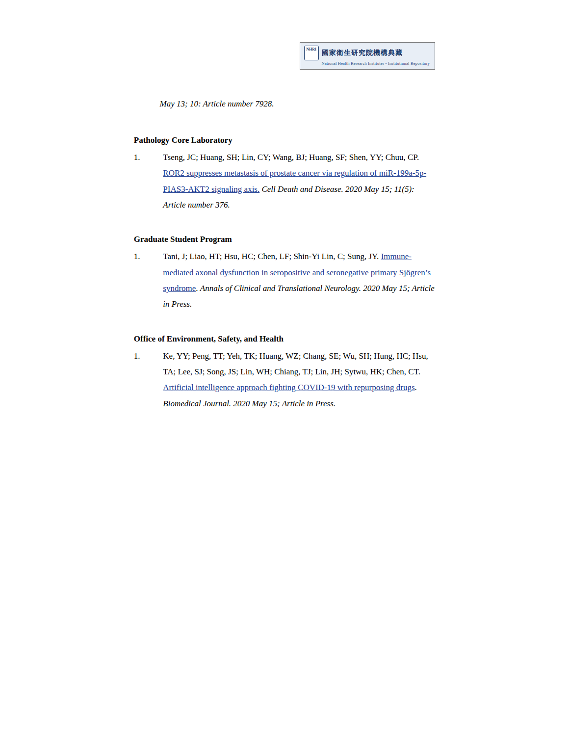NHRI 國家衛生研究院機構典藏 National Health Research Institutes - Institutional Repository
May 13; 10: Article number 7928.
Pathology Core Laboratory
1. Tseng, JC; Huang, SH; Lin, CY; Wang, BJ; Huang, SF; Shen, YY; Chuu, CP. ROR2 suppresses metastasis of prostate cancer via regulation of miR-199a-5p-PIAS3-AKT2 signaling axis. Cell Death and Disease. 2020 May 15; 11(5): Article number 376.
Graduate Student Program
1. Tani, J; Liao, HT; Hsu, HC; Chen, LF; Shin-Yi Lin, C; Sung, JY. Immune-mediated axonal dysfunction in seropositive and seronegative primary Sjögren’s syndrome. Annals of Clinical and Translational Neurology. 2020 May 15; Article in Press.
Office of Environment, Safety, and Health
1. Ke, YY; Peng, TT; Yeh, TK; Huang, WZ; Chang, SE; Wu, SH; Hung, HC; Hsu, TA; Lee, SJ; Song, JS; Lin, WH; Chiang, TJ; Lin, JH; Sytwu, HK; Chen, CT. Artificial intelligence approach fighting COVID-19 with repurposing drugs. Biomedical Journal. 2020 May 15; Article in Press.